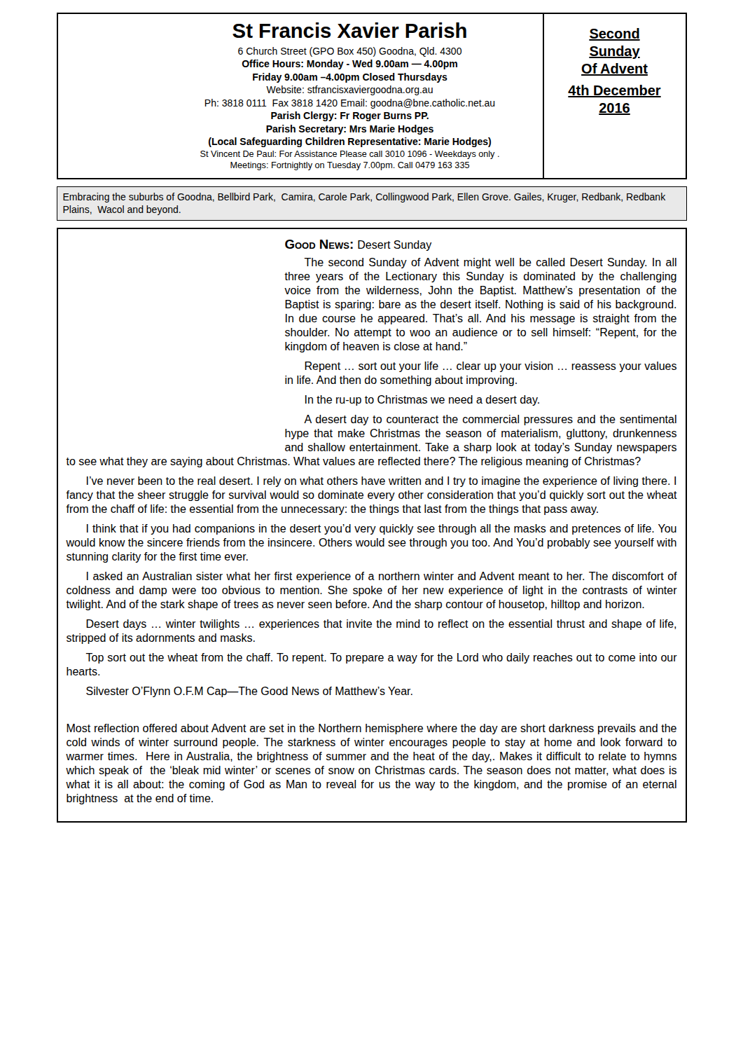St Francis Xavier Parish
6 Church Street (GPO Box 450) Goodna, Qld. 4300
Office Hours: Monday - Wed 9.00am — 4.00pm
Friday 9.00am –4.00pm Closed Thursdays
Website: stfrancisxaviergoodna.org.au
Ph: 3818 0111 Fax 3818 1420 Email: goodna@bne.catholic.net.au
Parish Clergy: Fr Roger Burns PP.
Parish Secretary: Mrs Marie Hodges
(Local Safeguarding Children Representative: Marie Hodges)
St Vincent De Paul: For Assistance Please call 3010 1096 - Weekdays only .
Meetings: Fortnightly on Tuesday 7.00pm. Call 0479 163 335
Second
Sunday
Of Advent
4th December
2016
Embracing the suburbs of Goodna, Bellbird Park, Camira, Carole Park, Collingwood Park, Ellen Grove. Gailes, Kruger, Redbank, Redbank Plains, Wacol and beyond.
Good News: Desert Sunday
The second Sunday of Advent might well be called Desert Sunday. In all three years of the Lectionary this Sunday is dominated by the challenging voice from the wilderness, John the Baptist. Matthew’s presentation of the Baptist is sparing: bare as the desert itself. Nothing is said of his background. In due course he appeared. That’s all. And his message is straight from the shoulder. No attempt to woo an audience or to sell himself: “Repent, for the kingdom of heaven is close at hand.”
Repent … sort out your life … clear up your vision … reassess your values in life. And then do something about improving.
In the ru-up to Christmas we need a desert day.
A desert day to counteract the commercial pressures and the sentimental hype that make Christmas the season of materialism, gluttony, drunkenness and shallow entertainment. Take a sharp look at today’s Sunday newspapers to see what they are saying about Christmas. What values are reflected there? The religious meaning of Christmas?
I’ve never been to the real desert. I rely on what others have written and I try to imagine the experience of living there. I fancy that the sheer struggle for survival would so dominate every other consideration that you’d quickly sort out the wheat from the chaff of life: the essential from the unnecessary: the things that last from the things that pass away.
I think that if you had companions in the desert you’d very quickly see through all the masks and pretences of life. You would know the sincere friends from the insincere. Others would see through you too. And You’d probably see yourself with stunning clarity for the first time ever.
I asked an Australian sister what her first experience of a northern winter and Advent meant to her. The discomfort of coldness and damp were too obvious to mention. She spoke of her new experience of light in the contrasts of winter twilight. And of the stark shape of trees as never seen before. And the sharp contour of housetop, hilltop and horizon.
Desert days … winter twilights … experiences that invite the mind to reflect on the essential thrust and shape of life, stripped of its adornments and masks.
Top sort out the wheat from the chaff. To repent. To prepare a way for the Lord who daily reaches out to come into our hearts.
Silvester O’Flynn O.F.M Cap—The Good News of Matthew’s Year.
Most reflection offered about Advent are set in the Northern hemisphere where the day are short darkness prevails and the cold winds of winter surround people. The starkness of winter encourages people to stay at home and look forward to warmer times. Here in Australia, the brightness of summer and the heat of the day,. Makes it difficult to relate to hymns which speak of the ‘bleak mid winter’ or scenes of snow on Christmas cards. The season does not matter, what does is what it is all about: the coming of God as Man to reveal for us the way to the kingdom, and the promise of an eternal brightness at the end of time.